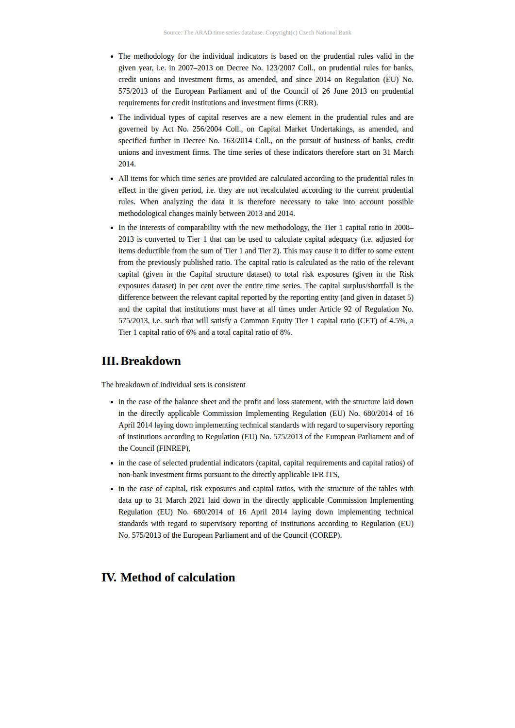Source: The ARAD time series database. Copyright(c) Czech National Bank
The methodology for the individual indicators is based on the prudential rules valid in the given year, i.e. in 2007–2013 on Decree No. 123/2007 Coll., on prudential rules for banks, credit unions and investment firms, as amended, and since 2014 on Regulation (EU) No. 575/2013 of the European Parliament and of the Council of 26 June 2013 on prudential requirements for credit institutions and investment firms (CRR).
The individual types of capital reserves are a new element in the prudential rules and are governed by Act No. 256/2004 Coll., on Capital Market Undertakings, as amended, and specified further in Decree No. 163/2014 Coll., on the pursuit of business of banks, credit unions and investment firms. The time series of these indicators therefore start on 31 March 2014.
All items for which time series are provided are calculated according to the prudential rules in effect in the given period, i.e. they are not recalculated according to the current prudential rules. When analyzing the data it is therefore necessary to take into account possible methodological changes mainly between 2013 and 2014.
In the interests of comparability with the new methodology, the Tier 1 capital ratio in 2008–2013 is converted to Tier 1 that can be used to calculate capital adequacy (i.e. adjusted for items deductible from the sum of Tier 1 and Tier 2). This may cause it to differ to some extent from the previously published ratio. The capital ratio is calculated as the ratio of the relevant capital (given in the Capital structure dataset) to total risk exposures (given in the Risk exposures dataset) in per cent over the entire time series. The capital surplus/shortfall is the difference between the relevant capital reported by the reporting entity (and given in dataset 5) and the capital that institutions must have at all times under Article 92 of Regulation No. 575/2013, i.e. such that will satisfy a Common Equity Tier 1 capital ratio (CET) of 4.5%, a Tier 1 capital ratio of 6% and a total capital ratio of 8%.
III. Breakdown
The breakdown of individual sets is consistent
in the case of the balance sheet and the profit and loss statement, with the structure laid down in the directly applicable Commission Implementing Regulation (EU) No. 680/2014 of 16 April 2014 laying down implementing technical standards with regard to supervisory reporting of institutions according to Regulation (EU) No. 575/2013 of the European Parliament and of the Council (FINREP),
in the case of selected prudential indicators (capital, capital requirements and capital ratios) of non-bank investment firms pursuant to the directly applicable IFR ITS,
in the case of capital, risk exposures and capital ratios, with the structure of the tables with data up to 31 March 2021 laid down in the directly applicable Commission Implementing Regulation (EU) No. 680/2014 of 16 April 2014 laying down implementing technical standards with regard to supervisory reporting of institutions according to Regulation (EU) No. 575/2013 of the European Parliament and of the Council (COREP).
IV. Method of calculation